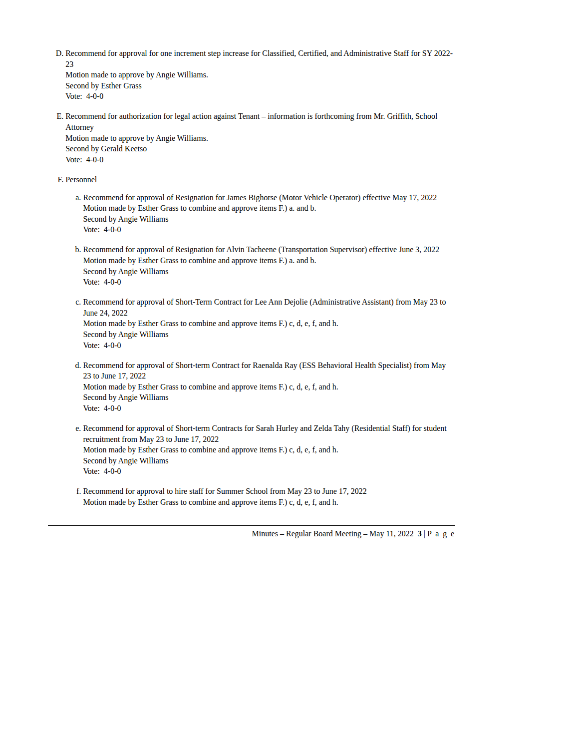Recommend for approval for one increment step increase for Classified, Certified, and Administrative Staff for SY 2022-23 Motion made to approve by Angie Williams. Second by Esther Grass Vote: 4-0-0
Recommend for authorization for legal action against Tenant – information is forthcoming from Mr. Griffith, School Attorney Motion made to approve by Angie Williams. Second by Gerald Keetso Vote: 4-0-0
Personnel
Recommend for approval of Resignation for James Bighorse (Motor Vehicle Operator) effective May 17, 2022 Motion made by Esther Grass to combine and approve items F.) a. and b. Second by Angie Williams Vote: 4-0-0
Recommend for approval of Resignation for Alvin Tacheene (Transportation Supervisor) effective June 3, 2022 Motion made by Esther Grass to combine and approve items F.) a. and b. Second by Angie Williams Vote: 4-0-0
Recommend for approval of Short-Term Contract for Lee Ann Dejolie (Administrative Assistant) from May 23 to June 24, 2022 Motion made by Esther Grass to combine and approve items F.) c, d, e, f, and h. Second by Angie Williams Vote: 4-0-0
Recommend for approval of Short-term Contract for Raenalda Ray (ESS Behavioral Health Specialist) from May 23 to June 17, 2022 Motion made by Esther Grass to combine and approve items F.) c, d, e, f, and h. Second by Angie Williams Vote: 4-0-0
Recommend for approval of Short-term Contracts for Sarah Hurley and Zelda Tahy (Residential Staff) for student recruitment from May 23 to June 17, 2022 Motion made by Esther Grass to combine and approve items F.) c, d, e, f, and h. Second by Angie Williams Vote: 4-0-0
Recommend for approval to hire staff for Summer School from May 23 to June 17, 2022 Motion made by Esther Grass to combine and approve items F.) c, d, e, f, and h.
Minutes – Regular Board Meeting – May 11, 2022 3 | P a g e